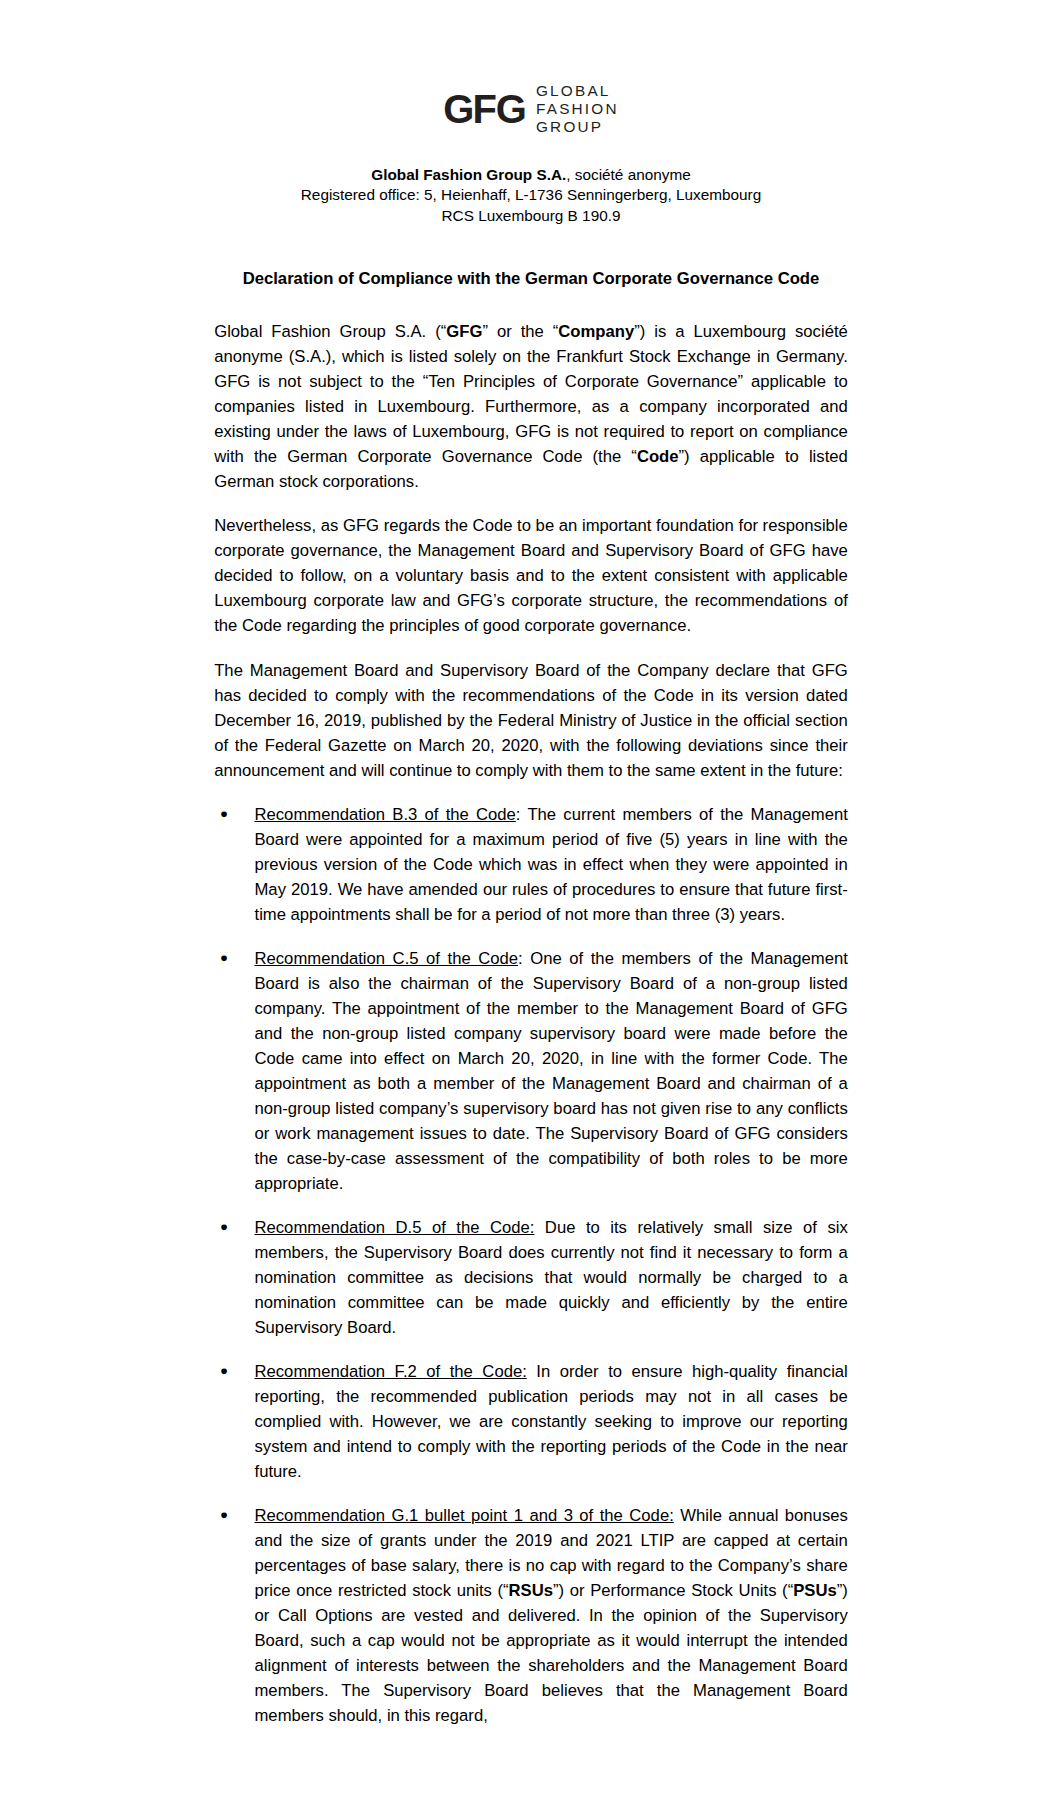GFG
GLOBAL
FASHION
GROUP
Global Fashion Group S.A., société anonyme
Registered office: 5, Heienhaff, L-1736 Senningerberg, Luxembourg
RCS Luxembourg B 190.9
Declaration of Compliance with the German Corporate Governance Code
Global Fashion Group S.A. (“GFG” or the “Company”) is a Luxembourg société anonyme (S.A.), which is listed solely on the Frankfurt Stock Exchange in Germany. GFG is not subject to the “Ten Principles of Corporate Governance” applicable to companies listed in Luxembourg. Furthermore, as a company incorporated and existing under the laws of Luxembourg, GFG is not required to report on compliance with the German Corporate Governance Code (the “Code”) applicable to listed German stock corporations.
Nevertheless, as GFG regards the Code to be an important foundation for responsible corporate governance, the Management Board and Supervisory Board of GFG have decided to follow, on a voluntary basis and to the extent consistent with applicable Luxembourg corporate law and GFG’s corporate structure, the recommendations of the Code regarding the principles of good corporate governance.
The Management Board and Supervisory Board of the Company declare that GFG has decided to comply with the recommendations of the Code in its version dated December 16, 2019, published by the Federal Ministry of Justice in the official section of the Federal Gazette on March 20, 2020, with the following deviations since their announcement and will continue to comply with them to the same extent in the future:
Recommendation B.3 of the Code: The current members of the Management Board were appointed for a maximum period of five (5) years in line with the previous version of the Code which was in effect when they were appointed in May 2019. We have amended our rules of procedures to ensure that future first-time appointments shall be for a period of not more than three (3) years.
Recommendation C.5 of the Code: One of the members of the Management Board is also the chairman of the Supervisory Board of a non-group listed company. The appointment of the member to the Management Board of GFG and the non-group listed company supervisory board were made before the Code came into effect on March 20, 2020, in line with the former Code. The appointment as both a member of the Management Board and chairman of a non-group listed company’s supervisory board has not given rise to any conflicts or work management issues to date. The Supervisory Board of GFG considers the case-by-case assessment of the compatibility of both roles to be more appropriate.
Recommendation D.5 of the Code: Due to its relatively small size of six members, the Supervisory Board does currently not find it necessary to form a nomination committee as decisions that would normally be charged to a nomination committee can be made quickly and efficiently by the entire Supervisory Board.
Recommendation F.2 of the Code: In order to ensure high-quality financial reporting, the recommended publication periods may not in all cases be complied with. However, we are constantly seeking to improve our reporting system and intend to comply with the reporting periods of the Code in the near future.
Recommendation G.1 bullet point 1 and 3 of the Code: While annual bonuses and the size of grants under the 2019 and 2021 LTIP are capped at certain percentages of base salary, there is no cap with regard to the Company’s share price once restricted stock units (“RSUs”) or Performance Stock Units (“PSUs”) or Call Options are vested and delivered. In the opinion of the Supervisory Board, such a cap would not be appropriate as it would interrupt the intended alignment of interests between the shareholders and the Management Board members. The Supervisory Board believes that the Management Board members should, in this regard,